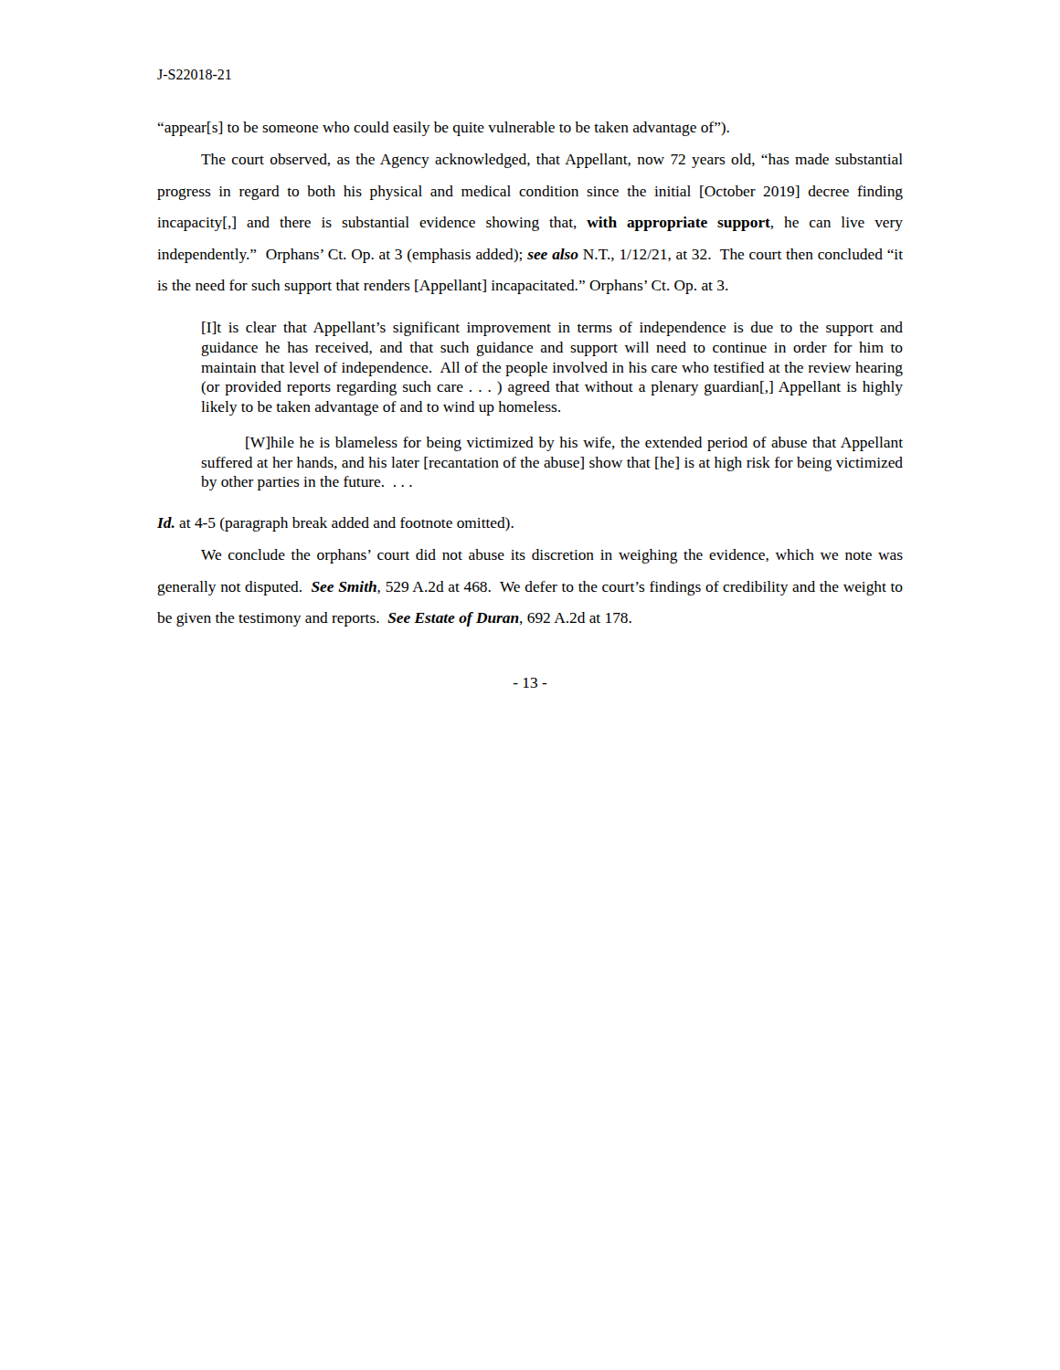J-S22018-21
“appear[s] to be someone who could easily be quite vulnerable to be taken advantage of”).
The court observed, as the Agency acknowledged, that Appellant, now 72 years old, “has made substantial progress in regard to both his physical and medical condition since the initial [October 2019] decree finding incapacity[,] and there is substantial evidence showing that, with appropriate support, he can live very independently.” Orphans’ Ct. Op. at 3 (emphasis added); see also N.T., 1/12/21, at 32. The court then concluded “it is the need for such support that renders [Appellant] incapacitated.” Orphans’ Ct. Op. at 3.
[I]t is clear that Appellant’s significant improvement in terms of independence is due to the support and guidance he has received, and that such guidance and support will need to continue in order for him to maintain that level of independence. All of the people involved in his care who testified at the review hearing (or provided reports regarding such care . . . ) agreed that without a plenary guardian[,] Appellant is highly likely to be taken advantage of and to wind up homeless.
[W]hile he is blameless for being victimized by his wife, the extended period of abuse that Appellant suffered at her hands, and his later [recantation of the abuse] show that [he] is at high risk for being victimized by other parties in the future. . . .
Id. at 4-5 (paragraph break added and footnote omitted).
We conclude the orphans’ court did not abuse its discretion in weighing the evidence, which we note was generally not disputed. See Smith, 529 A.2d at 468. We defer to the court’s findings of credibility and the weight to be given the testimony and reports. See Estate of Duran, 692 A.2d at 178.
- 13 -